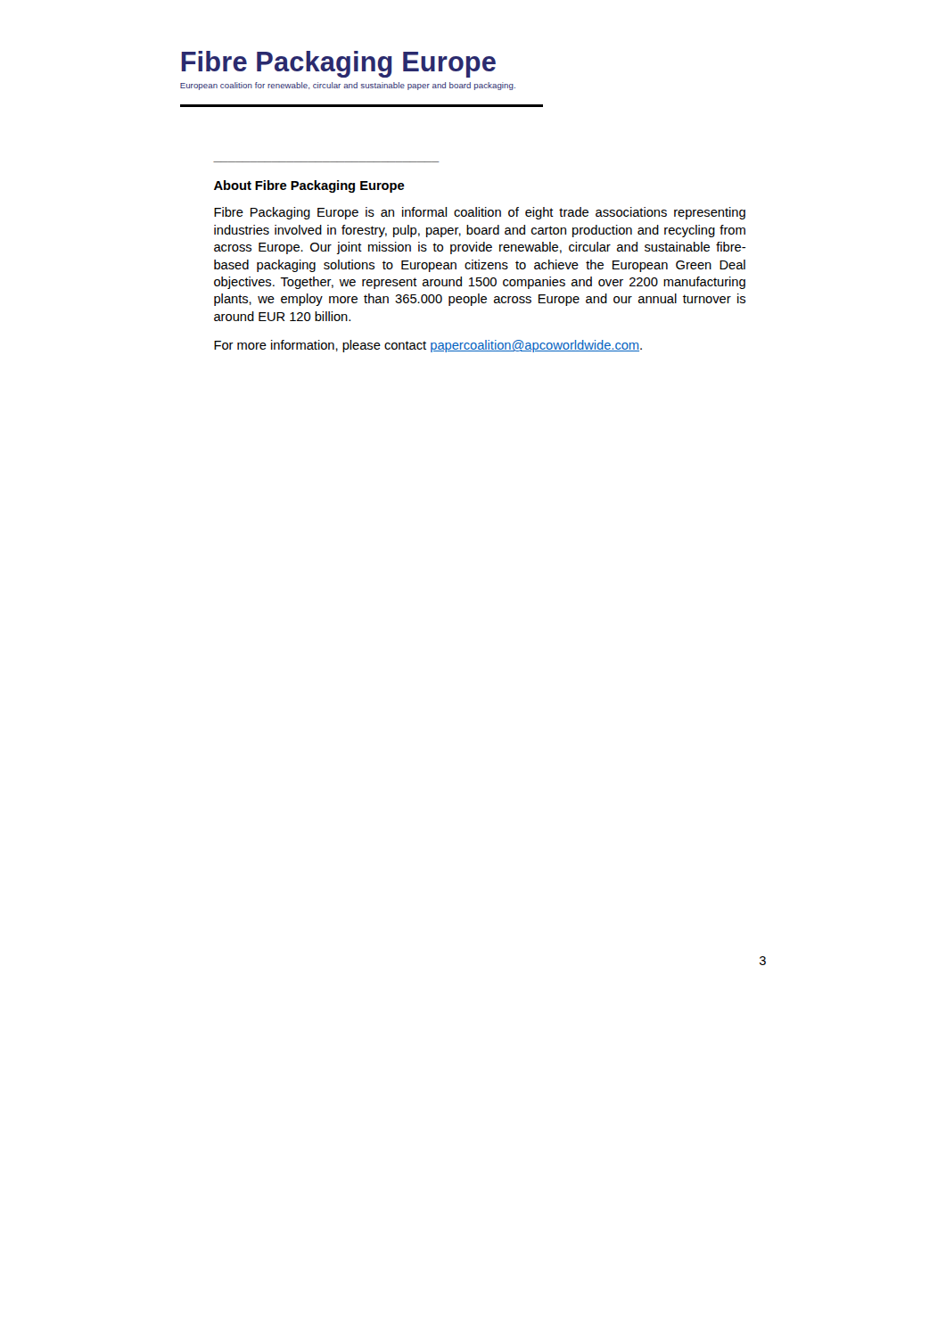Fibre Packaging Europe
European coalition for renewable, circular and sustainable paper and board packaging.
_______________________________
About Fibre Packaging Europe
Fibre Packaging Europe is an informal coalition of eight trade associations representing industries involved in forestry, pulp, paper, board and carton production and recycling from across Europe. Our joint mission is to provide renewable, circular and sustainable fibre-based packaging solutions to European citizens to achieve the European Green Deal objectives. Together, we represent around 1500 companies and over 2200 manufacturing plants, we employ more than 365.000 people across Europe and our annual turnover is around EUR 120 billion.
For more information, please contact papercoalition@apcoworldwide.com.
3